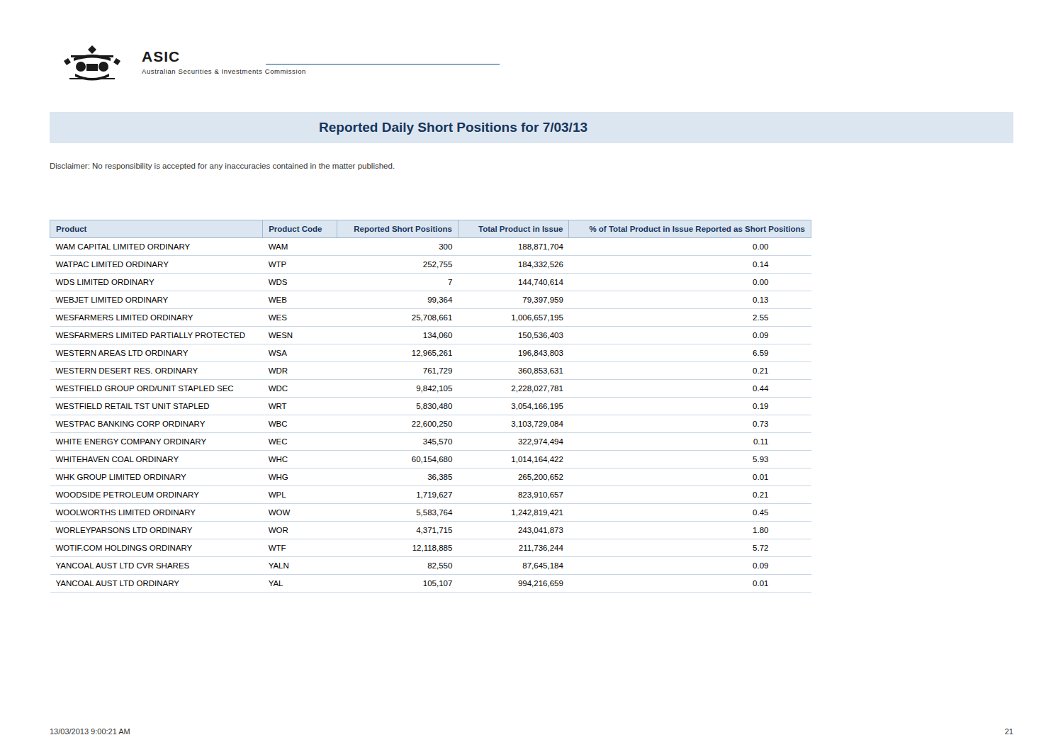ASIC
Australian Securities & Investments Commission
Reported Daily Short Positions for 7/03/13
Disclaimer: No responsibility is accepted for any inaccuracies contained in the matter published.
| Product | Product Code | Reported Short Positions | Total Product in Issue | % of Total Product in Issue Reported as Short Positions |
| --- | --- | --- | --- | --- |
| WAM CAPITAL LIMITED ORDINARY | WAM | 300 | 188,871,704 | 0.00 |
| WATPAC LIMITED ORDINARY | WTP | 252,755 | 184,332,526 | 0.14 |
| WDS LIMITED ORDINARY | WDS | 7 | 144,740,614 | 0.00 |
| WEBJET LIMITED ORDINARY | WEB | 99,364 | 79,397,959 | 0.13 |
| WESFARMERS LIMITED ORDINARY | WES | 25,708,661 | 1,006,657,195 | 2.55 |
| WESFARMERS LIMITED PARTIALLY PROTECTED | WESN | 134,060 | 150,536,403 | 0.09 |
| WESTERN AREAS LTD ORDINARY | WSA | 12,965,261 | 196,843,803 | 6.59 |
| WESTERN DESERT RES. ORDINARY | WDR | 761,729 | 360,853,631 | 0.21 |
| WESTFIELD GROUP ORD/UNIT STAPLED SEC | WDC | 9,842,105 | 2,228,027,781 | 0.44 |
| WESTFIELD RETAIL TST UNIT STAPLED | WRT | 5,830,480 | 3,054,166,195 | 0.19 |
| WESTPAC BANKING CORP ORDINARY | WBC | 22,600,250 | 3,103,729,084 | 0.73 |
| WHITE ENERGY COMPANY ORDINARY | WEC | 345,570 | 322,974,494 | 0.11 |
| WHITEHAVEN COAL ORDINARY | WHC | 60,154,680 | 1,014,164,422 | 5.93 |
| WHK GROUP LIMITED ORDINARY | WHG | 36,385 | 265,200,652 | 0.01 |
| WOODSIDE PETROLEUM ORDINARY | WPL | 1,719,627 | 823,910,657 | 0.21 |
| WOOLWORTHS LIMITED ORDINARY | WOW | 5,583,764 | 1,242,819,421 | 0.45 |
| WORLEYPARSONS LTD ORDINARY | WOR | 4,371,715 | 243,041,873 | 1.80 |
| WOTIF.COM HOLDINGS ORDINARY | WTF | 12,118,885 | 211,736,244 | 5.72 |
| YANCOAL AUST LTD CVR SHARES | YALN | 82,550 | 87,645,184 | 0.09 |
| YANCOAL AUST LTD ORDINARY | YAL | 105,107 | 994,216,659 | 0.01 |
13/03/2013 9:00:21 AM 21